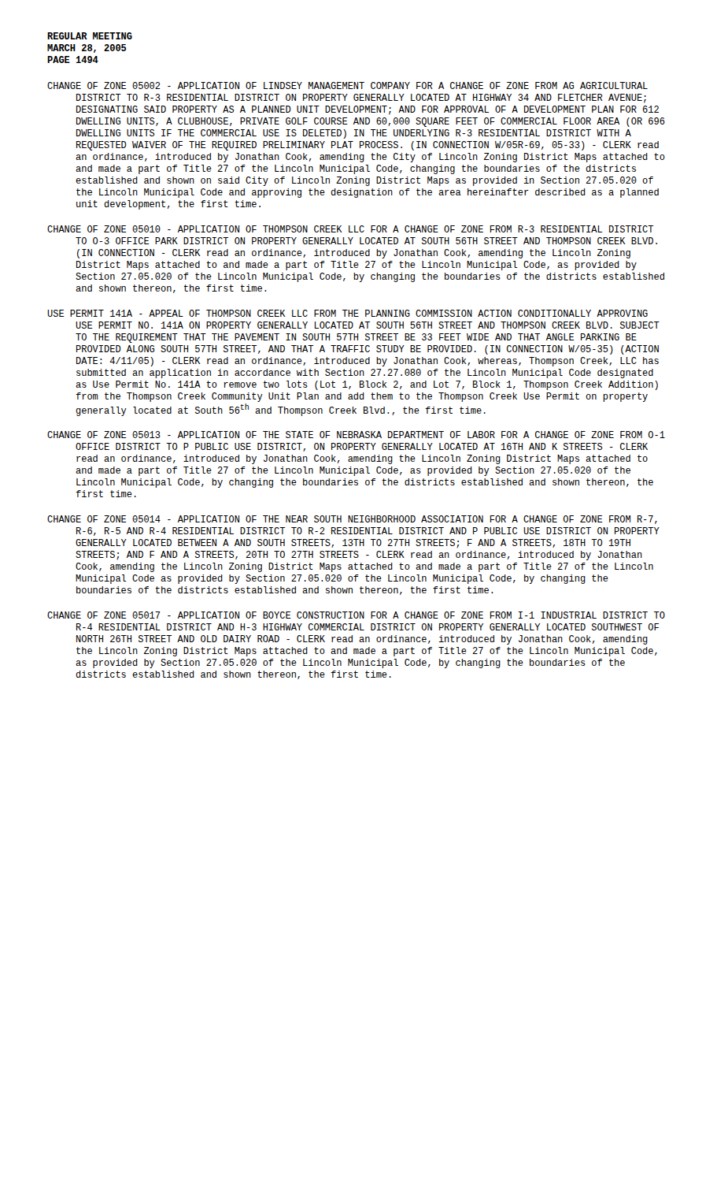REGULAR MEETING
MARCH 28, 2005
PAGE 1494
CHANGE OF ZONE 05002 - APPLICATION OF LINDSEY MANAGEMENT COMPANY FOR A CHANGE OF ZONE FROM AG AGRICULTURAL DISTRICT TO R-3 RESIDENTIAL DISTRICT ON PROPERTY GENERALLY LOCATED AT HIGHWAY 34 AND FLETCHER AVENUE; DESIGNATING SAID PROPERTY AS A PLANNED UNIT DEVELOPMENT; AND FOR APPROVAL OF A DEVELOPMENT PLAN FOR 612 DWELLING UNITS, A CLUBHOUSE, PRIVATE GOLF COURSE AND 60,000 SQUARE FEET OF COMMERCIAL FLOOR AREA (OR 696 DWELLING UNITS IF THE COMMERCIAL USE IS DELETED) IN THE UNDERLYING R-3 RESIDENTIAL DISTRICT WITH A REQUESTED WAIVER OF THE REQUIRED PRELIMINARY PLAT PROCESS. (IN CONNECTION W/05R-69, 05-33) - CLERK read an ordinance, introduced by Jonathan Cook, amending the City of Lincoln Zoning District Maps attached to and made a part of Title 27 of the Lincoln Municipal Code, changing the boundaries of the districts established and shown on said City of Lincoln Zoning District Maps as provided in Section 27.05.020 of the Lincoln Municipal Code and approving the designation of the area hereinafter described as a planned unit development, the first time.
CHANGE OF ZONE 05010 - APPLICATION OF THOMPSON CREEK LLC FOR A CHANGE OF ZONE FROM R-3 RESIDENTIAL DISTRICT TO O-3 OFFICE PARK DISTRICT ON PROPERTY GENERALLY LOCATED AT SOUTH 56TH STREET AND THOMPSON CREEK BLVD. (IN CONNECTION - CLERK read an ordinance, introduced by Jonathan Cook, amending the Lincoln Zoning District Maps attached to and made a part of Title 27 of the Lincoln Municipal Code, as provided by Section 27.05.020 of the Lincoln Municipal Code, by changing the boundaries of the districts established and shown thereon, the first time.
USE PERMIT 141A - APPEAL OF THOMPSON CREEK LLC FROM THE PLANNING COMMISSION ACTION CONDITIONALLY APPROVING USE PERMIT NO. 141A ON PROPERTY GENERALLY LOCATED AT SOUTH 56TH STREET AND THOMPSON CREEK BLVD. SUBJECT TO THE REQUIREMENT THAT THE PAVEMENT IN SOUTH 57TH STREET BE 33 FEET WIDE AND THAT ANGLE PARKING BE PROVIDED ALONG SOUTH 57TH STREET, AND THAT A TRAFFIC STUDY BE PROVIDED. (IN CONNECTION W/05-35) (ACTION DATE: 4/11/05) - CLERK read an ordinance, introduced by Jonathan Cook, whereas, Thompson Creek, LLC has submitted an application in accordance with Section 27.27.080 of the Lincoln Municipal Code designated as Use Permit No. 141A to remove two lots (Lot 1, Block 2, and Lot 7, Block 1, Thompson Creek Addition) from the Thompson Creek Community Unit Plan and add them to the Thompson Creek Use Permit on property generally located at South 56th and Thompson Creek Blvd., the first time.
CHANGE OF ZONE 05013 - APPLICATION OF THE STATE OF NEBRASKA DEPARTMENT OF LABOR FOR A CHANGE OF ZONE FROM O-1 OFFICE DISTRICT TO P PUBLIC USE DISTRICT, ON PROPERTY GENERALLY LOCATED AT 16TH AND K STREETS - CLERK read an ordinance, introduced by Jonathan Cook, amending the Lincoln Zoning District Maps attached to and made a part of Title 27 of the Lincoln Municipal Code, as provided by Section 27.05.020 of the Lincoln Municipal Code, by changing the boundaries of the districts established and shown thereon, the first time.
CHANGE OF ZONE 05014 - APPLICATION OF THE NEAR SOUTH NEIGHBORHOOD ASSOCIATION FOR A CHANGE OF ZONE FROM R-7, R-6, R-5 AND R-4 RESIDENTIAL DISTRICT TO R-2 RESIDENTIAL DISTRICT AND P PUBLIC USE DISTRICT ON PROPERTY GENERALLY LOCATED BETWEEN A AND SOUTH STREETS, 13TH TO 27TH STREETS; F AND A STREETS, 18TH TO 19TH STREETS; AND F AND A STREETS, 20TH TO 27TH STREETS - CLERK read an ordinance, introduced by Jonathan Cook, amending the Lincoln Zoning District Maps attached to and made a part of Title 27 of the Lincoln Municipal Code as provided by Section 27.05.020 of the Lincoln Municipal Code, by changing the boundaries of the districts established and shown thereon, the first time.
CHANGE OF ZONE 05017 - APPLICATION OF BOYCE CONSTRUCTION FOR A CHANGE OF ZONE FROM I-1 INDUSTRIAL DISTRICT TO R-4 RESIDENTIAL DISTRICT AND H-3 HIGHWAY COMMERCIAL DISTRICT ON PROPERTY GENERALLY LOCATED SOUTHWEST OF NORTH 26TH STREET AND OLD DAIRY ROAD - CLERK read an ordinance, introduced by Jonathan Cook, amending the Lincoln Zoning District Maps attached to and made a part of Title 27 of the Lincoln Municipal Code, as provided by Section 27.05.020 of the Lincoln Municipal Code, by changing the boundaries of the districts established and shown thereon, the first time.